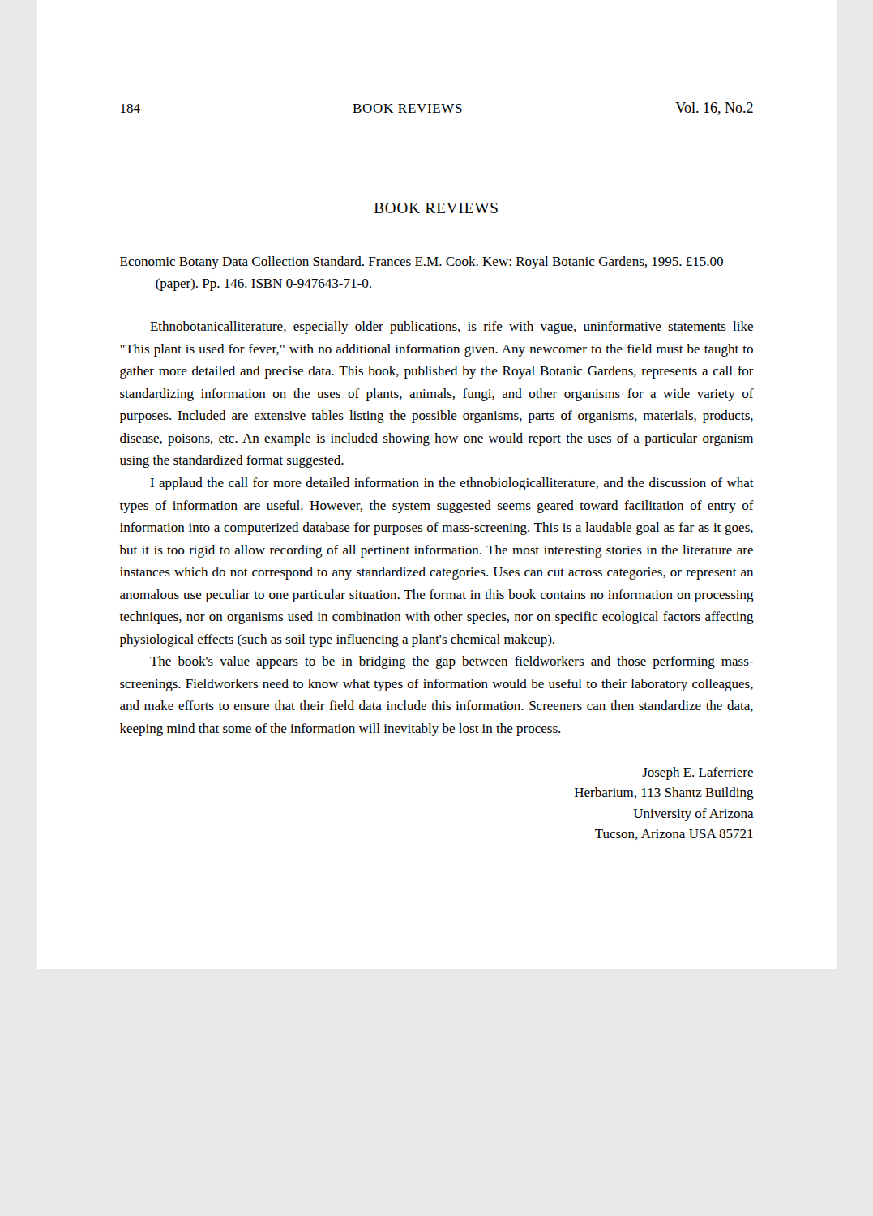184 BOOK REVIEWS Vol. 16, No.2
BOOK REVIEWS
Economic Botany Data Collection Standard. Frances E.M. Cook. Kew: Royal Botanic Gardens, 1995. £15.00 (paper). Pp. 146. ISBN 0-947643-71-0.
Ethnobotanicalliterature, especially older publications, is rife with vague, uninformative statements like "This plant is used for fever," with no additional information given. Any newcomer to the field must be taught to gather more detailed and precise data. This book, published by the Royal Botanic Gardens, represents a call for standardizing information on the uses of plants, animals, fungi, and other organisms for a wide variety of purposes. Included are extensive tables listing the possible organisms, parts of organisms, materials, products, disease, poisons, etc. An example is included showing how one would report the uses of a particular organism using the standardized format suggested.
I applaud the call for more detailed information in the ethnobiologicalliterature, and the discussion of what types of information are useful. However, the system suggested seems geared toward facilitation of entry of information into a computerized database for purposes of mass-screening. This is a laudable goal as far as it goes, but it is too rigid to allow recording of all pertinent information. The most interesting stories in the literature are instances which do not correspond to any standardized categories. Uses can cut across categories, or represent an anomalous use peculiar to one particular situation. The format in this book contains no information on processing techniques, nor on organisms used in combination with other species, nor on specific ecological factors affecting physiological effects (such as soil type influencing a plant's chemical makeup).
The book's value appears to be in bridging the gap between fieldworkers and those performing mass-screenings. Fieldworkers need to know what types of information would be useful to their laboratory colleagues, and make efforts to ensure that their field data include this information. Screeners can then standardize the data, keeping mind that some of the information will inevitably be lost in the process.
Joseph E. Laferriere
Herbarium, 113 Shantz Building
University of Arizona
Tucson, Arizona USA 85721